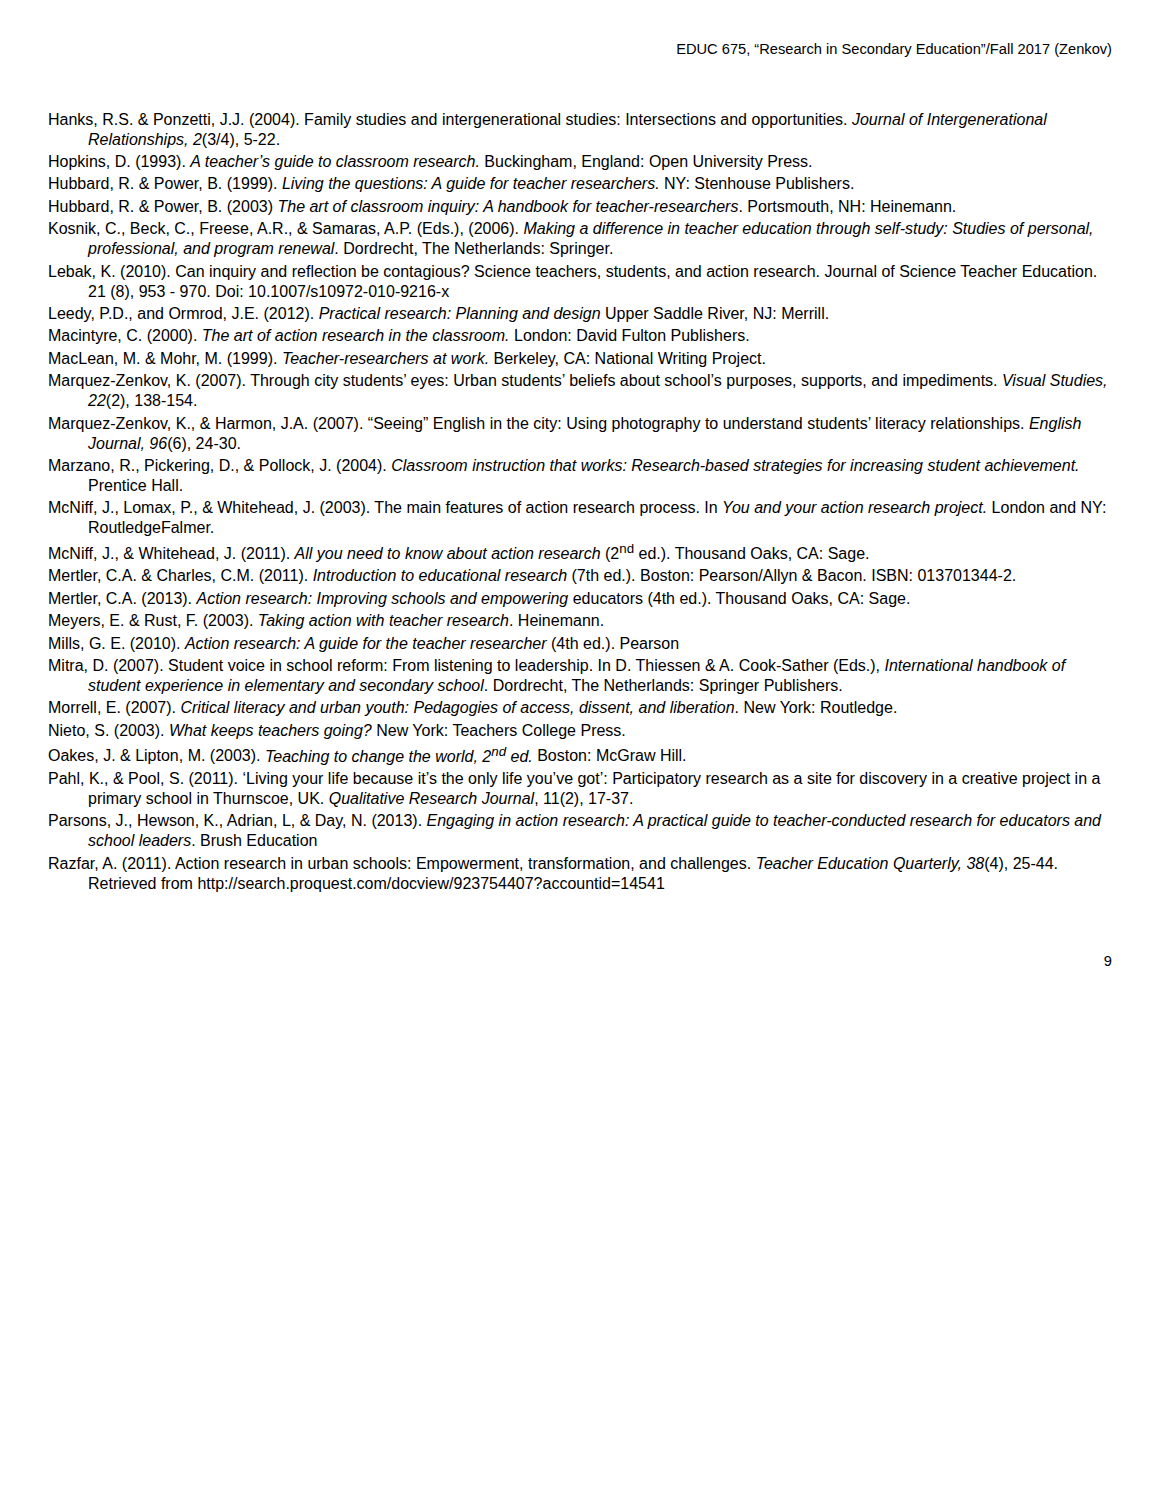EDUC 675, “Research in Secondary Education”/Fall 2017 (Zenkov)
Hanks, R.S. & Ponzetti, J.J. (2004). Family studies and intergenerational studies: Intersections and opportunities. Journal of Intergenerational Relationships, 2(3/4), 5-22.
Hopkins, D. (1993). A teacher’s guide to classroom research. Buckingham, England: Open University Press.
Hubbard, R. & Power, B. (1999). Living the questions: A guide for teacher researchers. NY: Stenhouse Publishers.
Hubbard, R. & Power, B. (2003) The art of classroom inquiry: A handbook for teacher-researchers. Portsmouth, NH: Heinemann.
Kosnik, C., Beck, C., Freese, A.R., & Samaras, A.P. (Eds.), (2006). Making a difference in teacher education through self-study: Studies of personal, professional, and program renewal. Dordrecht, The Netherlands: Springer.
Lebak, K. (2010). Can inquiry and reflection be contagious? Science teachers, students, and action research. Journal of Science Teacher Education. 21 (8), 953 - 970. Doi: 10.1007/s10972-010-9216-x
Leedy, P.D., and Ormrod, J.E. (2012). Practical research: Planning and design Upper Saddle River, NJ: Merrill.
Macintyre, C. (2000). The art of action research in the classroom. London: David Fulton Publishers.
MacLean, M. & Mohr, M. (1999). Teacher-researchers at work. Berkeley, CA: National Writing Project.
Marquez-Zenkov, K. (2007). Through city students’ eyes: Urban students’ beliefs about school’s purposes, supports, and impediments. Visual Studies, 22(2), 138-154.
Marquez-Zenkov, K., & Harmon, J.A. (2007). “Seeing” English in the city: Using photography to understand students’ literacy relationships. English Journal, 96(6), 24-30.
Marzano, R., Pickering, D., & Pollock, J. (2004). Classroom instruction that works: Research-based strategies for increasing student achievement. Prentice Hall.
McNiff, J., Lomax, P., & Whitehead, J. (2003). The main features of action research process. In You and your action research project. London and NY: RoutledgeFalmer.
McNiff, J., & Whitehead, J. (2011). All you need to know about action research (2nd ed.). Thousand Oaks, CA: Sage.
Mertler, C.A. & Charles, C.M. (2011). Introduction to educational research (7th ed.). Boston: Pearson/Allyn & Bacon. ISBN: 013701344-2.
Mertler, C.A. (2013). Action research: Improving schools and empowering educators (4th ed.). Thousand Oaks, CA: Sage.
Meyers, E. & Rust, F. (2003). Taking action with teacher research. Heinemann.
Mills, G. E. (2010). Action research: A guide for the teacher researcher (4th ed.). Pearson
Mitra, D. (2007). Student voice in school reform: From listening to leadership. In D. Thiessen & A. Cook-Sather (Eds.), International handbook of student experience in elementary and secondary school. Dordrecht, The Netherlands: Springer Publishers.
Morrell, E. (2007). Critical literacy and urban youth: Pedagogies of access, dissent, and liberation. New York: Routledge.
Nieto, S. (2003). What keeps teachers going? New York: Teachers College Press.
Oakes, J. & Lipton, M. (2003). Teaching to change the world, 2nd ed. Boston: McGraw Hill.
Pahl, K., & Pool, S. (2011). ‘Living your life because it’s the only life you’ve got’: Participatory research as a site for discovery in a creative project in a primary school in Thurnscoe, UK. Qualitative Research Journal, 11(2), 17-37.
Parsons, J., Hewson, K., Adrian, L, & Day, N. (2013). Engaging in action research: A practical guide to teacher-conducted research for educators and school leaders. Brush Education
Razfar, A. (2011). Action research in urban schools: Empowerment, transformation, and challenges. Teacher Education Quarterly, 38(4), 25-44. Retrieved from http://search.proquest.com/docview/923754407?accountid=14541
9